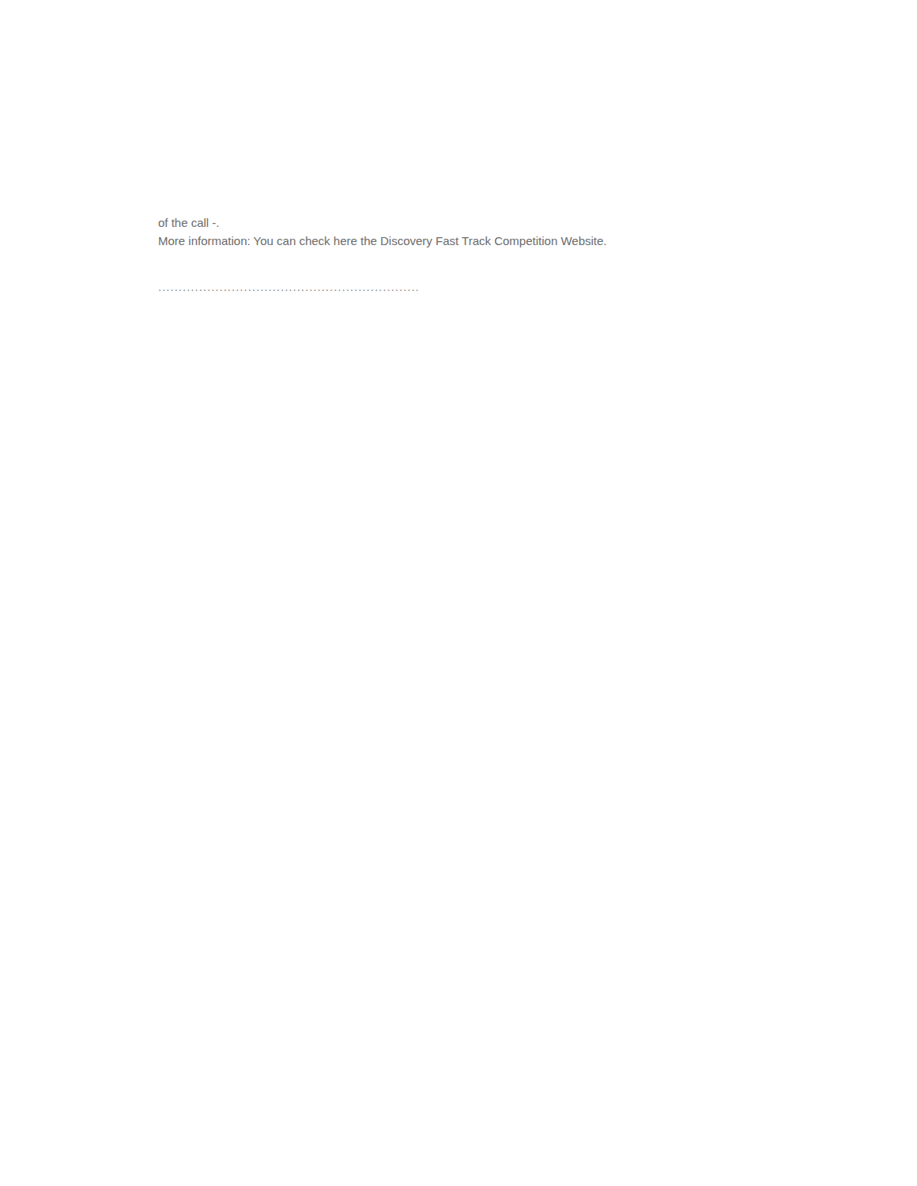of the call -.
More information: You can check here the Discovery Fast Track Competition Website.
................................................................